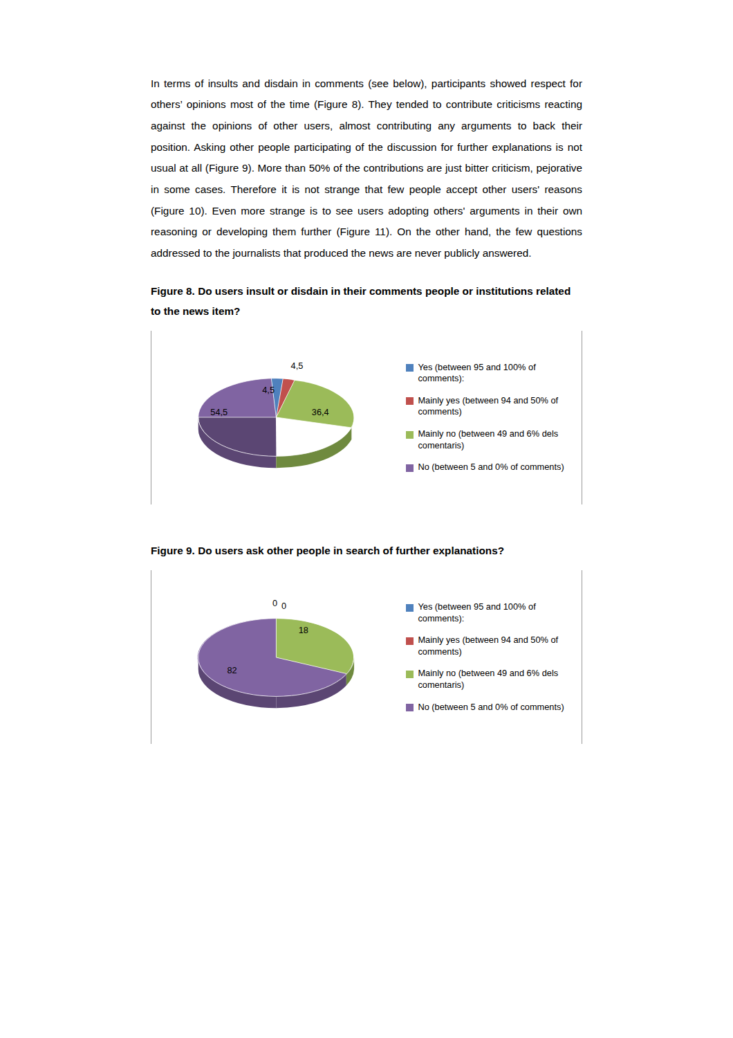In terms of insults and disdain in comments (see below), participants showed respect for others’ opinions most of the time (Figure 8). They tended to contribute criticisms reacting against the opinions of other users, almost contributing any arguments to back their position. Asking other people participating of the discussion for further explanations is not usual at all (Figure 9). More than 50% of the contributions are just bitter criticism, pejorative in some cases. Therefore it is not strange that few people accept other users' reasons (Figure 10). Even more strange is to see users adopting others' arguments in their own reasoning or developing them further (Figure 11). On the other hand, the few questions addressed to the journalists that produced the news are never publicly answered.
Figure 8. Do users insult or disdain in their comments people or institutions related to the news item?
4,5 4,5 36,4 54,5
Yes (between 95 and 100% of comments):
Mainly yes (between 94 and 50% of comments)
Mainly no (between 49 and 6% dels comentaris)
No (between 5 and 0% of comments)
Figure 9. Do users ask other people in search of further explanations?
0 0 18 82
Yes (between 95 and 100% of comments):
Mainly yes (between 94 and 50% of comments)
Mainly no (between 49 and 6% dels comentaris)
No (between 5 and 0% of comments)